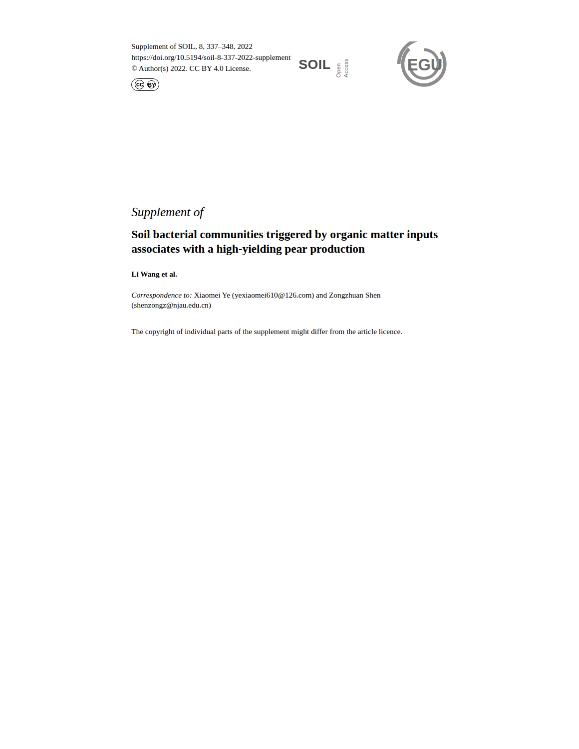Supplement of SOIL, 8, 337–348, 2022
https://doi.org/10.5194/soil-8-337-2022-supplement
© Author(s) 2022. CC BY 4.0 License.
cc BY
SOIL Open Access
EGU
Supplement of
Soil bacterial communities triggered by organic matter inputs associates with a high-yielding pear production
Li Wang et al.
Correspondence to: Xiaomei Ye (yexiaomei610@126.com) and Zongzhuan Shen (shenzongz@njau.edu.cn)
The copyright of individual parts of the supplement might differ from the article licence.